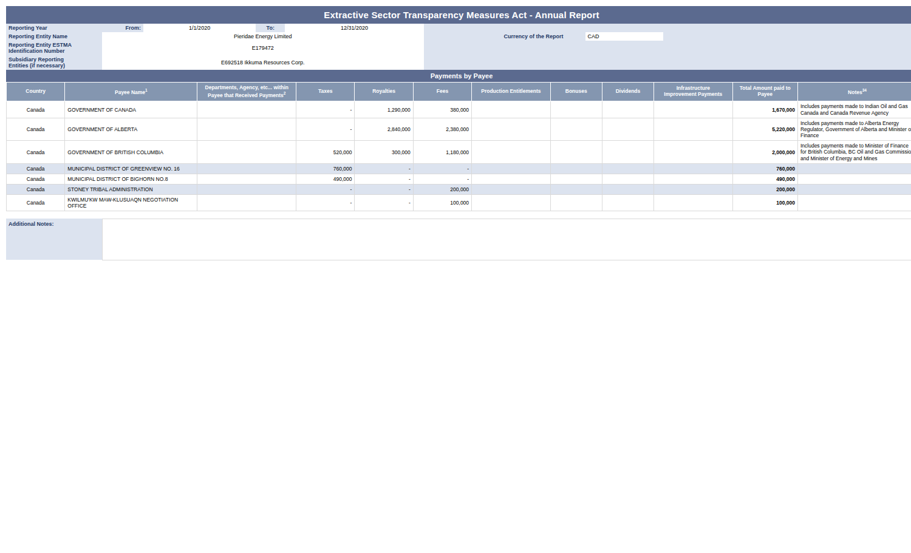| Extractive Sector Transparency Measures Act - Annual Report |
| Reporting Year | From: | 1/1/2020 | To: | 12/31/2020 | | | | | | | |
| Reporting Entity Name | Pieridae Energy Limited | | Currency of the Report | CAD | | | | |
| Reporting Entity ESTMA Identification Number | E179472 | | | | | | | |
| Subsidiary Reporting Entities (if necessary) | E692518 Ikkuma Resources Corp. | | | | | | | |
| Payments by Payee |
| Country | Payee Name 1 | Departments, Agency, etc... within Payee that Received Payments 2 | Taxes | Royalties | Fees | Production Entitlements | Bonuses | Dividends | Infrastructure Improvement Payments | Total Amount paid to Payee | Notes 34 |
| --- | --- | --- | --- | --- | --- | --- | --- | --- | --- | --- | --- |
| Canada | GOVERNMENT OF CANADA | | - | 1,290,000 | 380,000 | | | | | 1,670,000 | Includes payments made to Indian Oil and Gas Canada and Canada Revenue Agency |
| Canada | GOVERNMENT OF ALBERTA | | - | 2,840,000 | 2,380,000 | | | | | 5,220,000 | Includes payments made to Alberta Energy Regulator, Government of Alberta and Minister of Finance |
| Canada | GOVERNMENT OF BRITISH COLUMBIA | | 520,000 | 300,000 | 1,180,000 | | | | | 2,000,000 | Includes payments made to Minister of Finance for British Columbia, BC Oil and Gas Commission and Minister of Energy and Mines |
| Canada | MUNICIPAL DISTRICT OF GREENVIEW NO. 16 | | 760,000 | - | - | | | | | 760,000 | |
| Canada | MUNICIPAL DISTRICT OF BIGHORN NO.8 | | 490,000 | - | - | | | | | 490,000 | |
| Canada | STONEY TRIBAL ADMINISTRATION | | - | - | 200,000 | | | | | 200,000 | |
| Canada | KWILMU'KW MAW-KLUSUAQN NEGOTIATION OFFICE | | - | - | 100,000 | | | | | 100,000 | |
| Additional Notes: | |